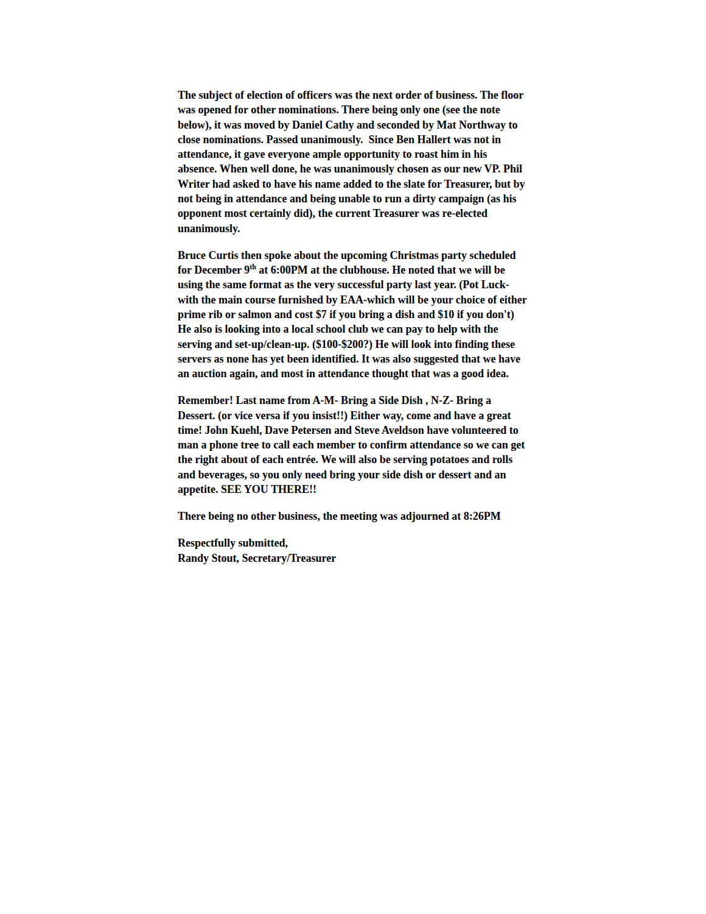The subject of election of officers was the next order of business. The floor was opened for other nominations. There being only one (see the note below), it was moved by Daniel Cathy and seconded by Mat Northway to close nominations. Passed unanimously. Since Ben Hallert was not in attendance, it gave everyone ample opportunity to roast him in his absence. When well done, he was unanimously chosen as our new VP. Phil Writer had asked to have his name added to the slate for Treasurer, but by not being in attendance and being unable to run a dirty campaign (as his opponent most certainly did), the current Treasurer was re-elected unanimously.
Bruce Curtis then spoke about the upcoming Christmas party scheduled for December 9th at 6:00PM at the clubhouse. He noted that we will be using the same format as the very successful party last year. (Pot Luck-with the main course furnished by EAA-which will be your choice of either prime rib or salmon and cost $7 if you bring a dish and $10 if you don't) He also is looking into a local school club we can pay to help with the serving and set-up/clean-up. ($100-$200?) He will look into finding these servers as none has yet been identified. It was also suggested that we have an auction again, and most in attendance thought that was a good idea.
Remember! Last name from A-M- Bring a Side Dish , N-Z- Bring a Dessert. (or vice versa if you insist!!) Either way, come and have a great time! John Kuehl, Dave Petersen and Steve Aveldson have volunteered to man a phone tree to call each member to confirm attendance so we can get the right about of each entrée. We will also be serving potatoes and rolls and beverages, so you only need bring your side dish or dessert and an appetite. SEE YOU THERE!!
There being no other business, the meeting was adjourned at 8:26PM
Respectfully submitted,
Randy Stout, Secretary/Treasurer